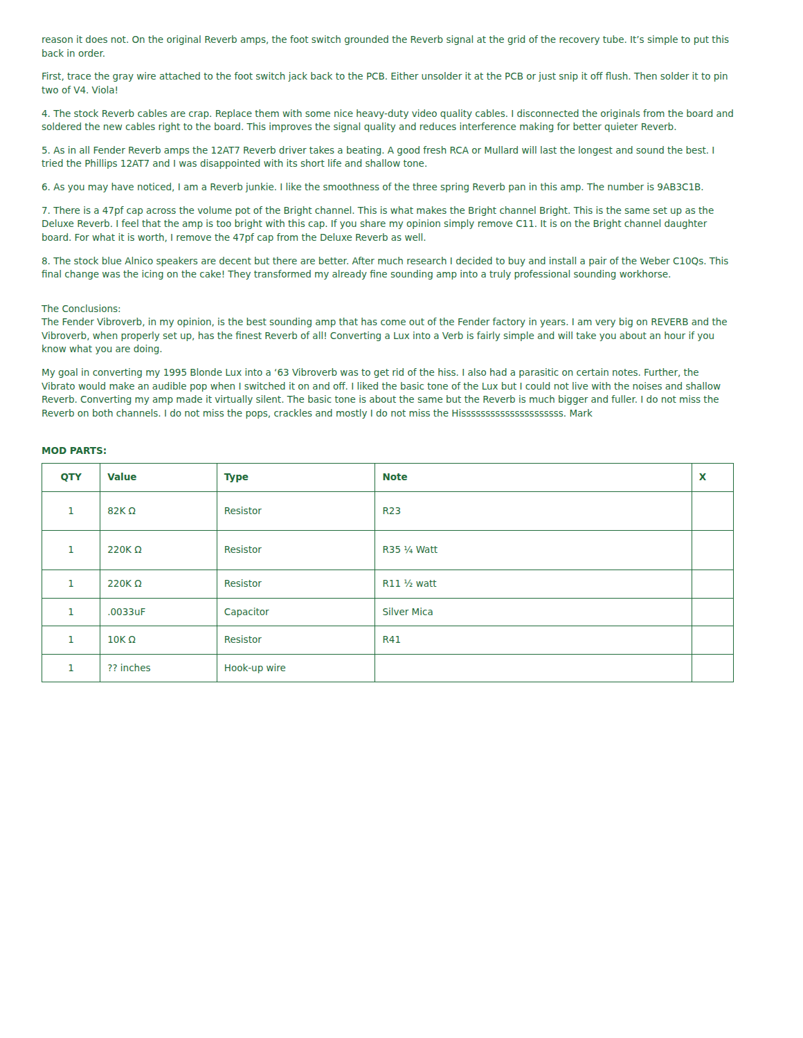reason it does not. On the original Reverb amps, the foot switch grounded the Reverb signal at the grid of the recovery tube. It’s simple to put this back in order.
First, trace the gray wire attached to the foot switch jack back to the PCB. Either unsolder it at the PCB or just snip it off flush. Then solder it to pin two of V4. Viola!
4. The stock Reverb cables are crap. Replace them with some nice heavy-duty video quality cables. I disconnected the originals from the board and soldered the new cables right to the board. This improves the signal quality and reduces interference making for better quieter Reverb.
5. As in all Fender Reverb amps the 12AT7 Reverb driver takes a beating. A good fresh RCA or Mullard will last the longest and sound the best. I tried the Phillips 12AT7 and I was disappointed with its short life and shallow tone.
6. As you may have noticed, I am a Reverb junkie. I like the smoothness of the three spring Reverb pan in this amp. The number is 9AB3C1B.
7. There is a 47pf cap across the volume pot of the Bright channel. This is what makes the Bright channel Bright. This is the same set up as the Deluxe Reverb. I feel that the amp is too bright with this cap. If you share my opinion simply remove C11. It is on the Bright channel daughter board. For what it is worth, I remove the 47pf cap from the Deluxe Reverb as well.
8. The stock blue Alnico speakers are decent but there are better. After much research I decided to buy and install a pair of the Weber C10Qs. This final change was the icing on the cake! They transformed my already fine sounding amp into a truly professional sounding workhorse.
The Conclusions:
The Fender Vibroverb, in my opinion, is the best sounding amp that has come out of the Fender factory in years. I am very big on REVERB and the Vibroverb, when properly set up, has the finest Reverb of all! Converting a Lux into a Verb is fairly simple and will take you about an hour if you know what you are doing.
My goal in converting my 1995 Blonde Lux into a ‘63 Vibroverb was to get rid of the hiss. I also had a parasitic on certain notes. Further, the Vibrato would make an audible pop when I switched it on and off. I liked the basic tone of the Lux but I could not live with the noises and shallow Reverb. Converting my amp made it virtually silent. The basic tone is about the same but the Reverb is much bigger and fuller. I do not miss the Reverb on both channels. I do not miss the pops, crackles and mostly I do not miss the Hisssssssssssssssssssss. Mark
MOD PARTS:
| QTY | Value | Type | Note | X |
| --- | --- | --- | --- | --- |
| 1 | 82K Ω | Resistor | R23 | |
| 1 | 220K Ω | Resistor | R35 ¼ Watt | |
| 1 | 220K Ω | Resistor | R11 ½ watt | |
| 1 | .0033uF | Capacitor | Silver Mica | |
| 1 | 10K Ω | Resistor | R41 | |
| 1 | ?? inches | Hook-up wire | | |